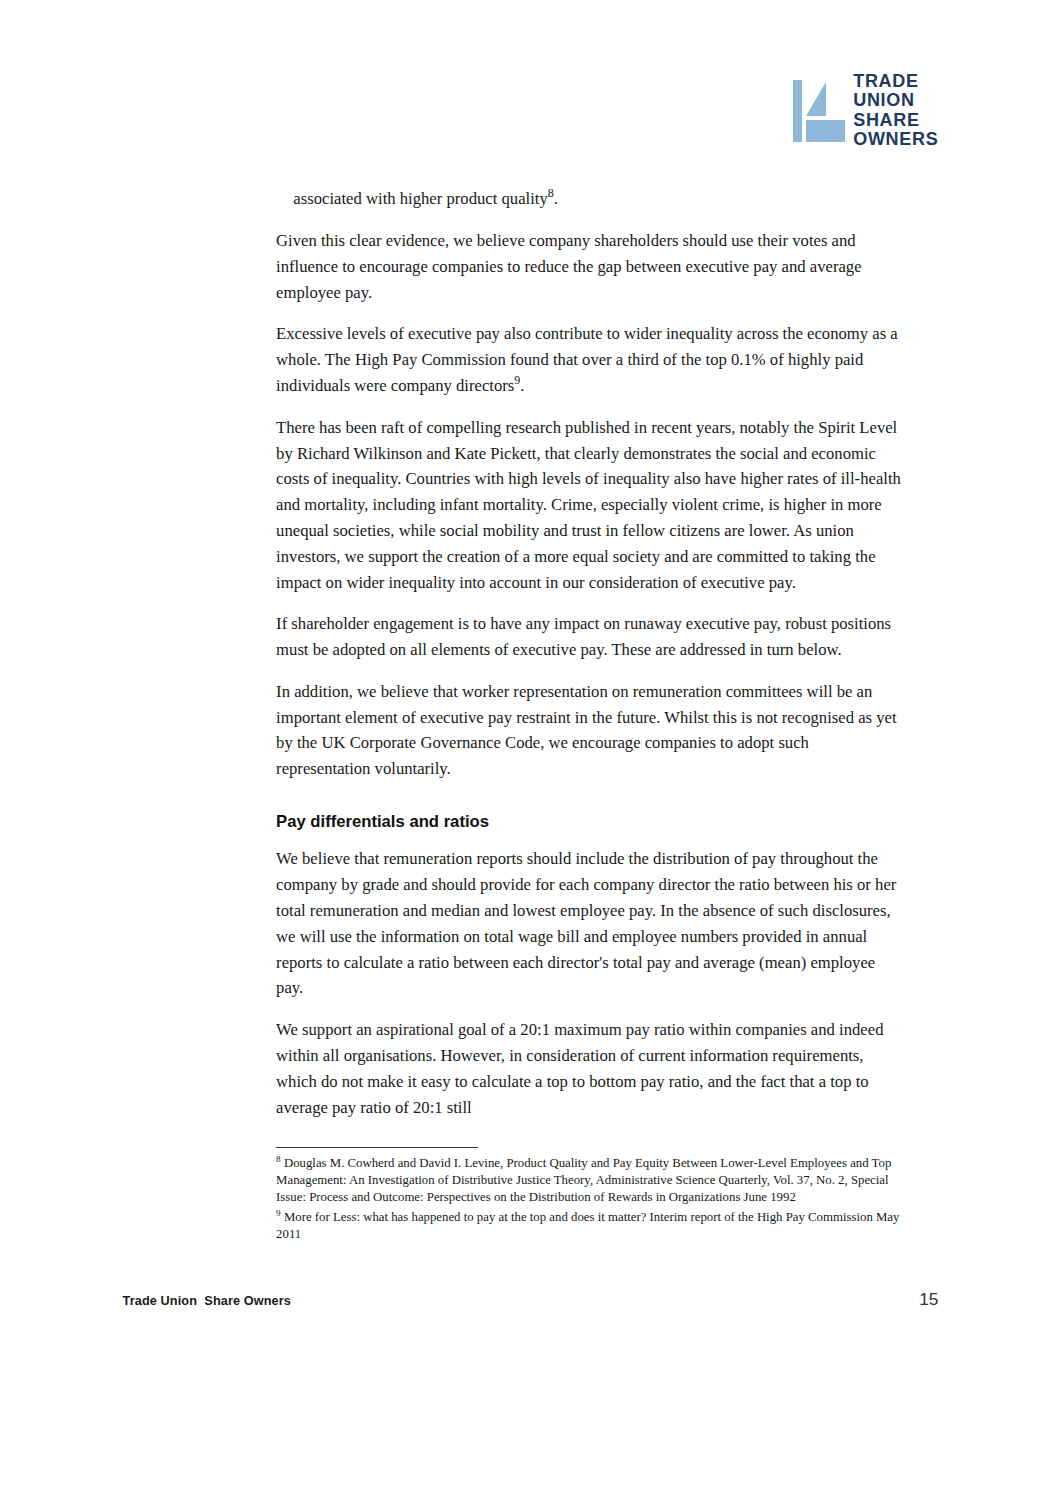Trade
Union
Share
Owners
associated with higher product quality8.
Given this clear evidence, we believe company shareholders should use their votes and influence to encourage companies to reduce the gap between executive pay and average employee pay.
Excessive levels of executive pay also contribute to wider inequality across the economy as a whole. The High Pay Commission found that over a third of the top 0.1% of highly paid individuals were company directors9.
There has been raft of compelling research published in recent years, notably the Spirit Level by Richard Wilkinson and Kate Pickett, that clearly demonstrates the social and economic costs of inequality. Countries with high levels of inequality also have higher rates of ill-health and mortality, including infant mortality. Crime, especially violent crime, is higher in more unequal societies, while social mobility and trust in fellow citizens are lower. As union investors, we support the creation of a more equal society and are committed to taking the impact on wider inequality into account in our consideration of executive pay.
If shareholder engagement is to have any impact on runaway executive pay, robust positions must be adopted on all elements of executive pay. These are addressed in turn below.
In addition, we believe that worker representation on remuneration committees will be an important element of executive pay restraint in the future. Whilst this is not recognised as yet by the UK Corporate Governance Code, we encourage companies to adopt such representation voluntarily.
Pay differentials and ratios
We believe that remuneration reports should include the distribution of pay throughout the company by grade and should provide for each company director the ratio between his or her total remuneration and median and lowest employee pay. In the absence of such disclosures, we will use the information on total wage bill and employee numbers provided in annual reports to calculate a ratio between each director's total pay and average (mean) employee pay.
We support an aspirational goal of a 20:1 maximum pay ratio within companies and indeed within all organisations. However, in consideration of current information requirements, which do not make it easy to calculate a top to bottom pay ratio, and the fact that a top to average pay ratio of 20:1 still
8 Douglas M. Cowherd and David I. Levine, Product Quality and Pay Equity Between Lower-Level Employees and Top Management: An Investigation of Distributive Justice Theory, Administrative Science Quarterly, Vol. 37, No. 2, Special Issue: Process and Outcome: Perspectives on the Distribution of Rewards in Organizations June 1992
9 More for Less: what has happened to pay at the top and does it matter? Interim report of the High Pay Commission May 2011
Trade Union Share Owners 15